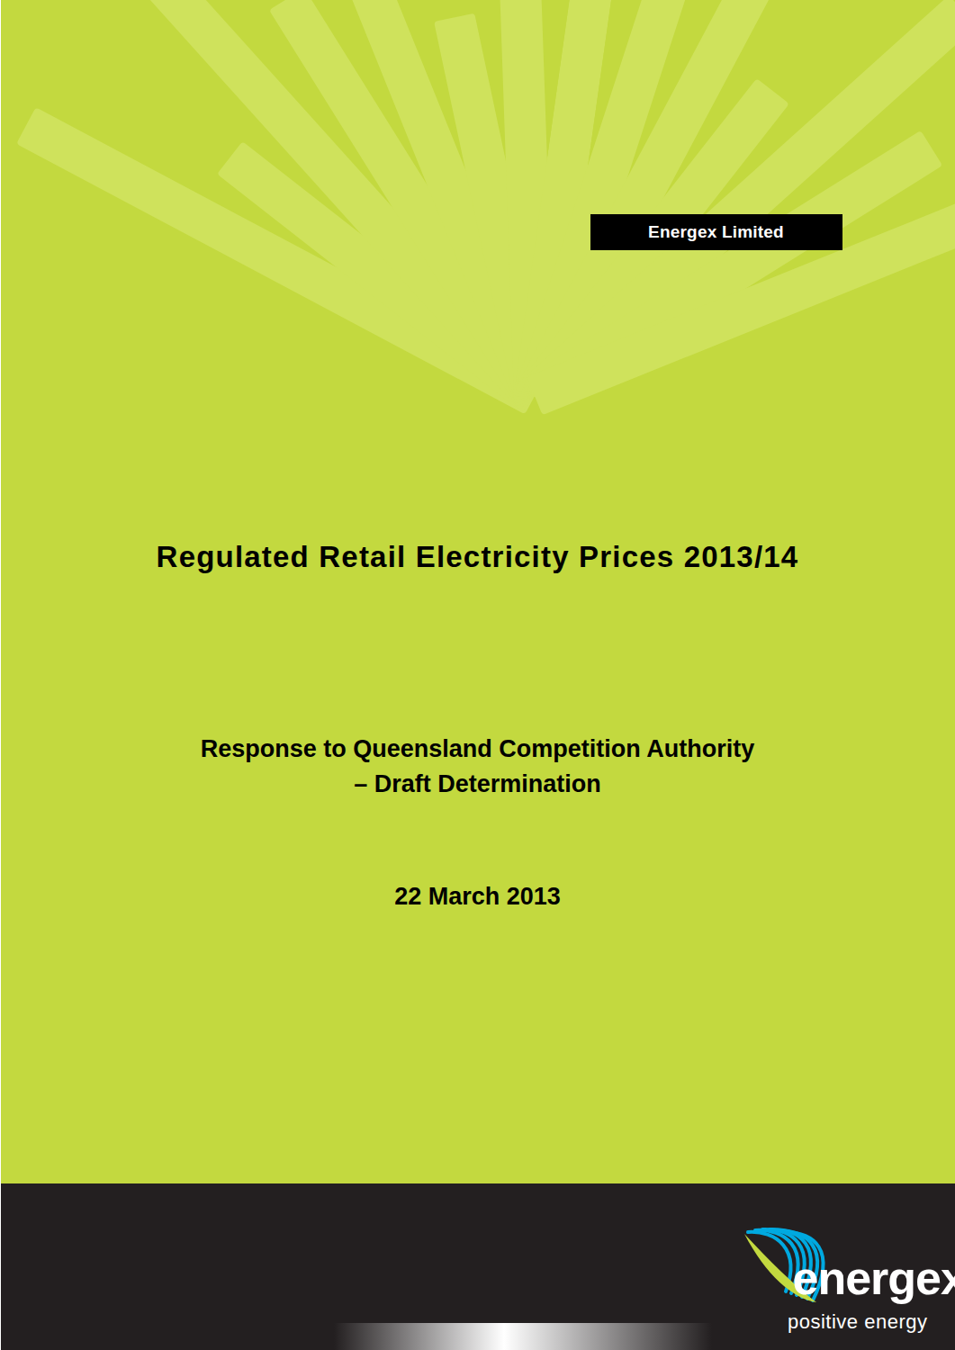Energex Limited
Regulated Retail Electricity Prices 2013/14
Response to Queensland Competition Authority
– Draft Determination
22 March 2013
energex
positive energy